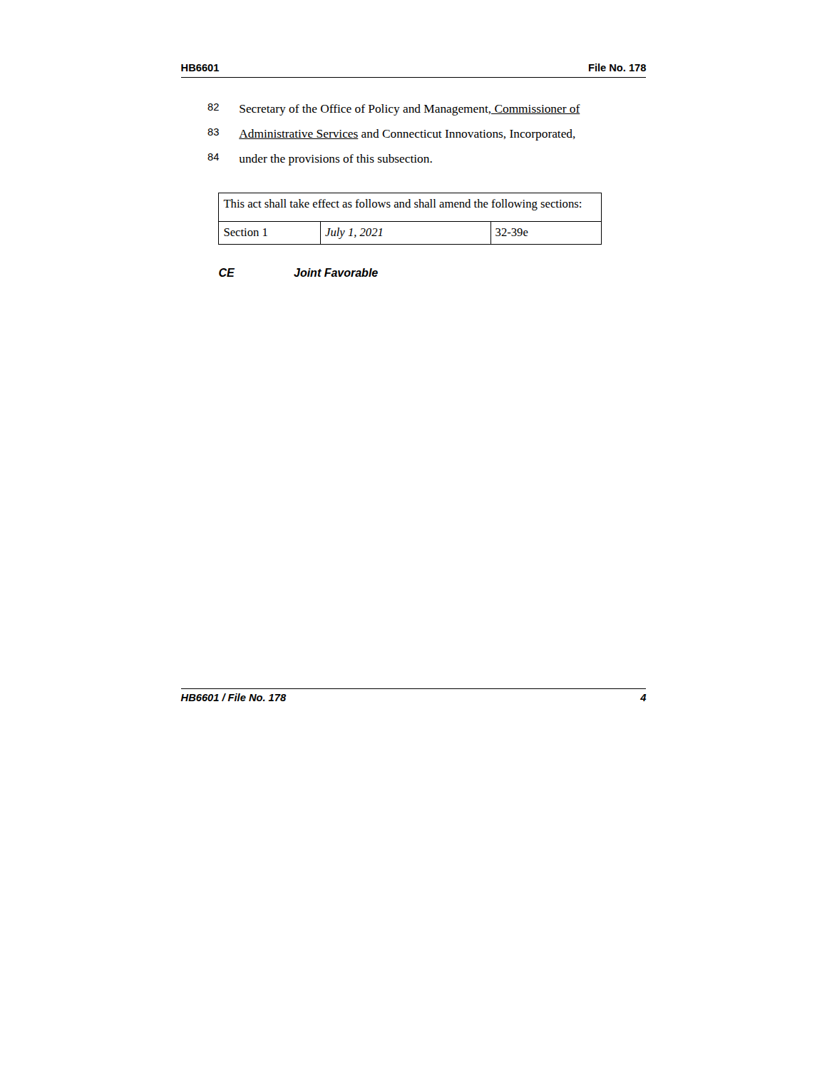HB6601 File No. 178
| 82 | Secretary of the Office of Policy and Management , Commissioner of |
| 83 | Administrative Services and Connecticut Innovations, Incorporated, |
| 84 | under the provisions of this subsection. |
| This act shall take effect as follows and shall amend the following sections: |
| Section 1 | July 1, 2021 | 32-39e |
CEJoint Favorable
HB6601 / File No. 178 4